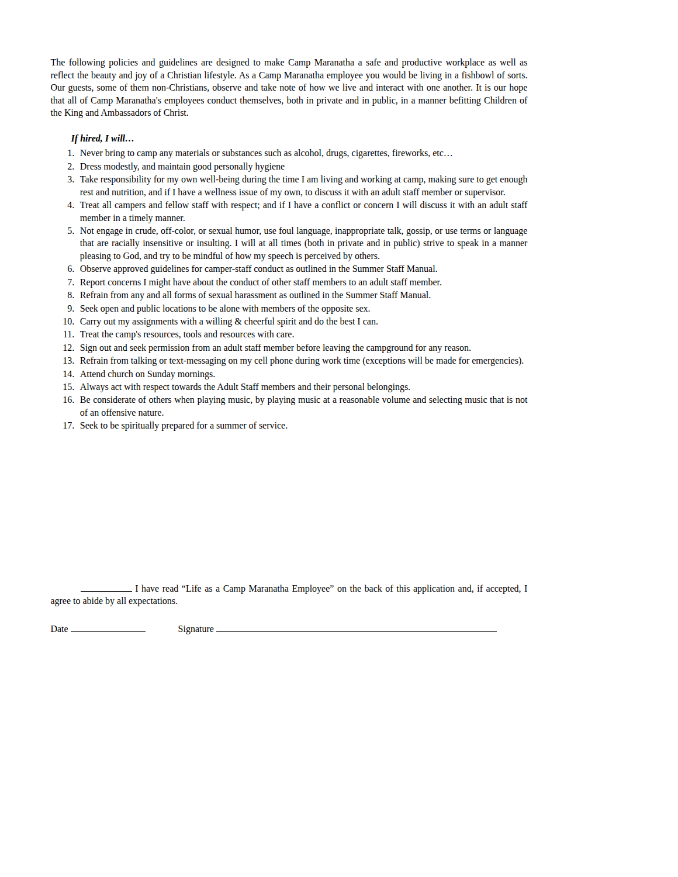The following policies and guidelines are designed to make Camp Maranatha a safe and productive workplace as well as reflect the beauty and joy of a Christian lifestyle. As a Camp Maranatha employee you would be living in a fishbowl of sorts. Our guests, some of them non-Christians, observe and take note of how we live and interact with one another. It is our hope that all of Camp Maranatha's employees conduct themselves, both in private and in public, in a manner befitting Children of the King and Ambassadors of Christ.
If hired, I will…
Never bring to camp any materials or substances such as alcohol, drugs, cigarettes, fireworks, etc…
Dress modestly, and maintain good personally hygiene
Take responsibility for my own well-being during the time I am living and working at camp, making sure to get enough rest and nutrition, and if I have a wellness issue of my own, to discuss it with an adult staff member or supervisor.
Treat all campers and fellow staff with respect; and if I have a conflict or concern I will discuss it with an adult staff member in a timely manner.
Not engage in crude, off-color, or sexual humor, use foul language, inappropriate talk, gossip, or use terms or language that are racially insensitive or insulting. I will at all times (both in private and in public) strive to speak in a manner pleasing to God, and try to be mindful of how my speech is perceived by others.
Observe approved guidelines for camper-staff conduct as outlined in the Summer Staff Manual.
Report concerns I might have about the conduct of other staff members to an adult staff member.
Refrain from any and all forms of sexual harassment as outlined in the Summer Staff Manual.
Seek open and public locations to be alone with members of the opposite sex.
Carry out my assignments with a willing & cheerful spirit and do the best I can.
Treat the camp's resources, tools and resources with care.
Sign out and seek permission from an adult staff member before leaving the campground for any reason.
Refrain from talking or text-messaging on my cell phone during work time (exceptions will be made for emergencies).
Attend church on Sunday mornings.
Always act with respect towards the Adult Staff members and their personal belongings.
Be considerate of others when playing music, by playing music at a reasonable volume and selecting music that is not of an offensive nature.
Seek to be spiritually prepared for a summer of service.
I have read “Life as a Camp Maranatha Employee” on the back of this application and, if accepted, I agree to abide by all expectations.
Date Signature